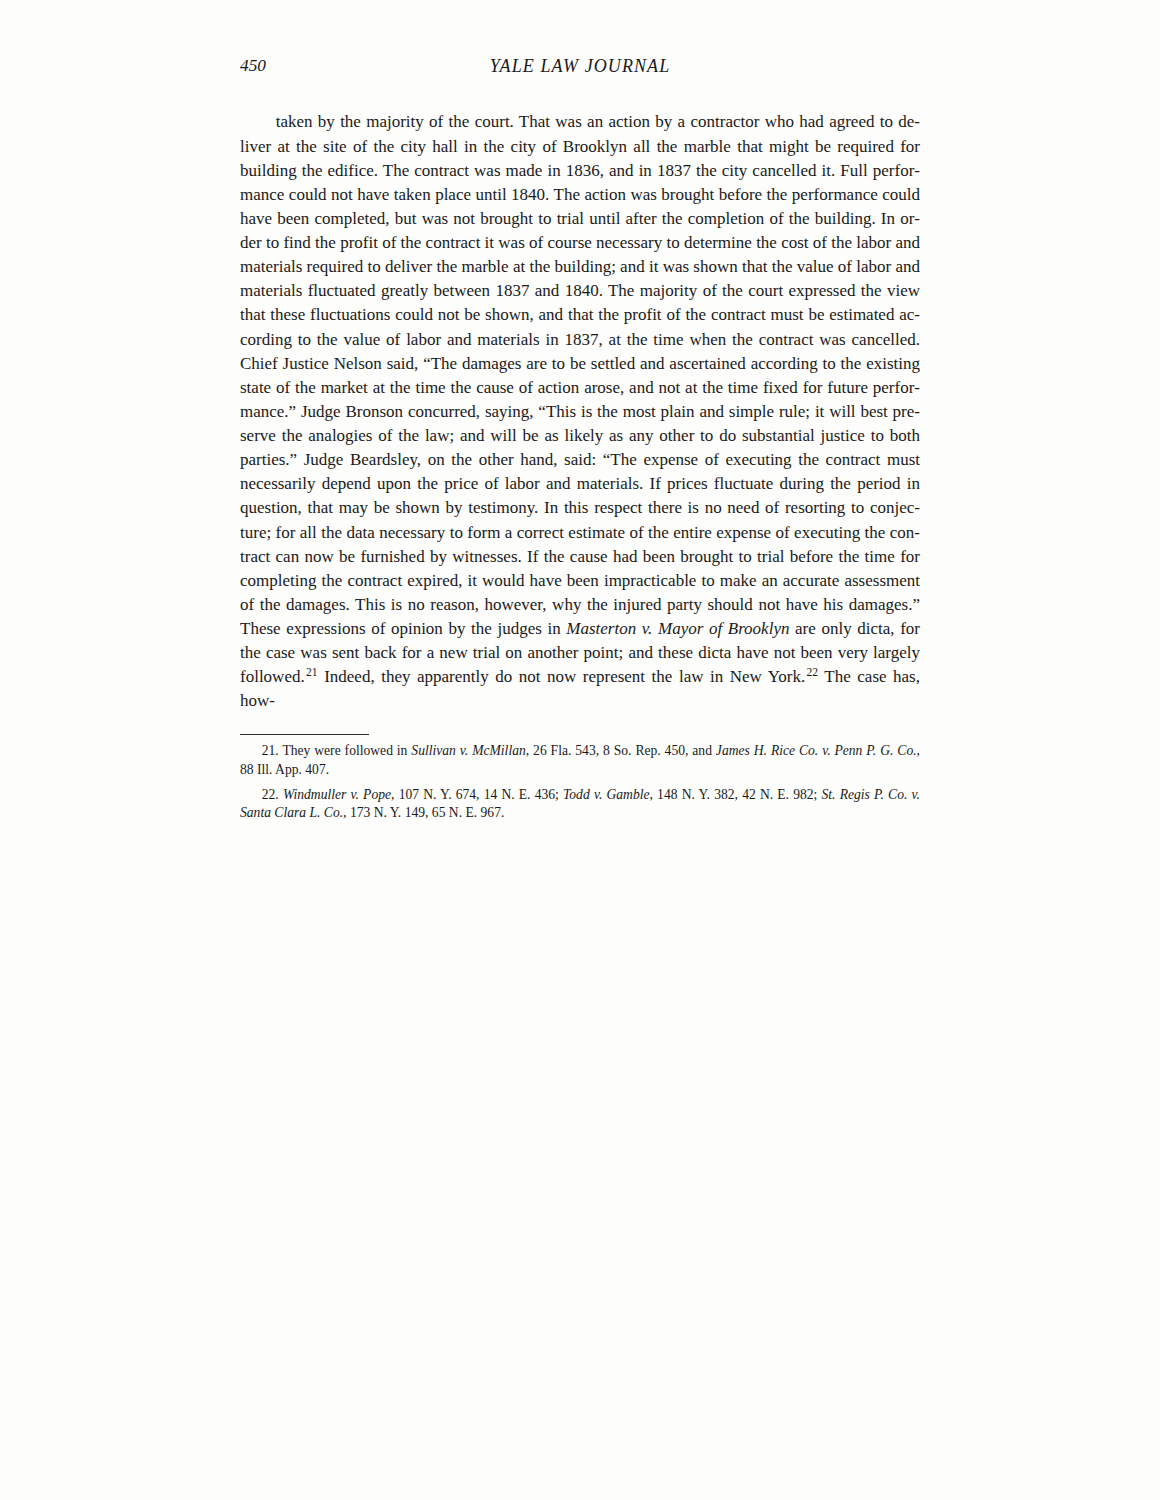450
YALE LAW JOURNAL
taken by the majority of the court. That was an action by a contractor who had agreed to deliver at the site of the city hall in the city of Brooklyn all the marble that might be required for building the edifice. The contract was made in 1836, and in 1837 the city cancelled it. Full performance could not have taken place until 1840. The action was brought before the performance could have been completed, but was not brought to trial until after the completion of the building. In order to find the profit of the contract it was of course necessary to determine the cost of the labor and materials required to deliver the marble at the building; and it was shown that the value of labor and materials fluctuated greatly between 1837 and 1840. The majority of the court expressed the view that these fluctuations could not be shown, and that the profit of the contract must be estimated according to the value of labor and materials in 1837, at the time when the contract was cancelled. Chief Justice Nelson said, “The damages are to be settled and ascertained according to the existing state of the market at the time the cause of action arose, and not at the time fixed for future performance.” Judge Bronson concurred, saying, “This is the most plain and simple rule; it will best preserve the analogies of the law; and will be as likely as any other to do substantial justice to both parties.” Judge Beardsley, on the other hand, said: “The expense of executing the contract must necessarily depend upon the price of labor and materials. If prices fluctuate during the period in question, that may be shown by testimony. In this respect there is no need of resorting to conjecture; for all the data necessary to form a correct estimate of the entire expense of executing the contract can now be furnished by witnesses. If the cause had been brought to trial before the time for completing the contract expired, it would have been impracticable to make an accurate assessment of the damages. This is no reason, however, why the injured party should not have his damages.” These expressions of opinion by the judges in Masterton v. Mayor of Brooklyn are only dicta, for the case was sent back for a new trial on another point; and these dicta have not been very largely followed.21 Indeed, they apparently do not now represent the law in New York.22 The case has, how-
21. They were followed in Sullivan v. McMillan, 26 Fla. 543, 8 So. Rep. 450, and James H. Rice Co. v. Penn P. G. Co., 88 Ill. App. 407.
22. Windmuller v. Pope, 107 N. Y. 674, 14 N. E. 436; Todd v. Gamble, 148 N. Y. 382, 42 N. E. 982; St. Regis P. Co. v. Santa Clara L. Co., 173 N. Y. 149, 65 N. E. 967.